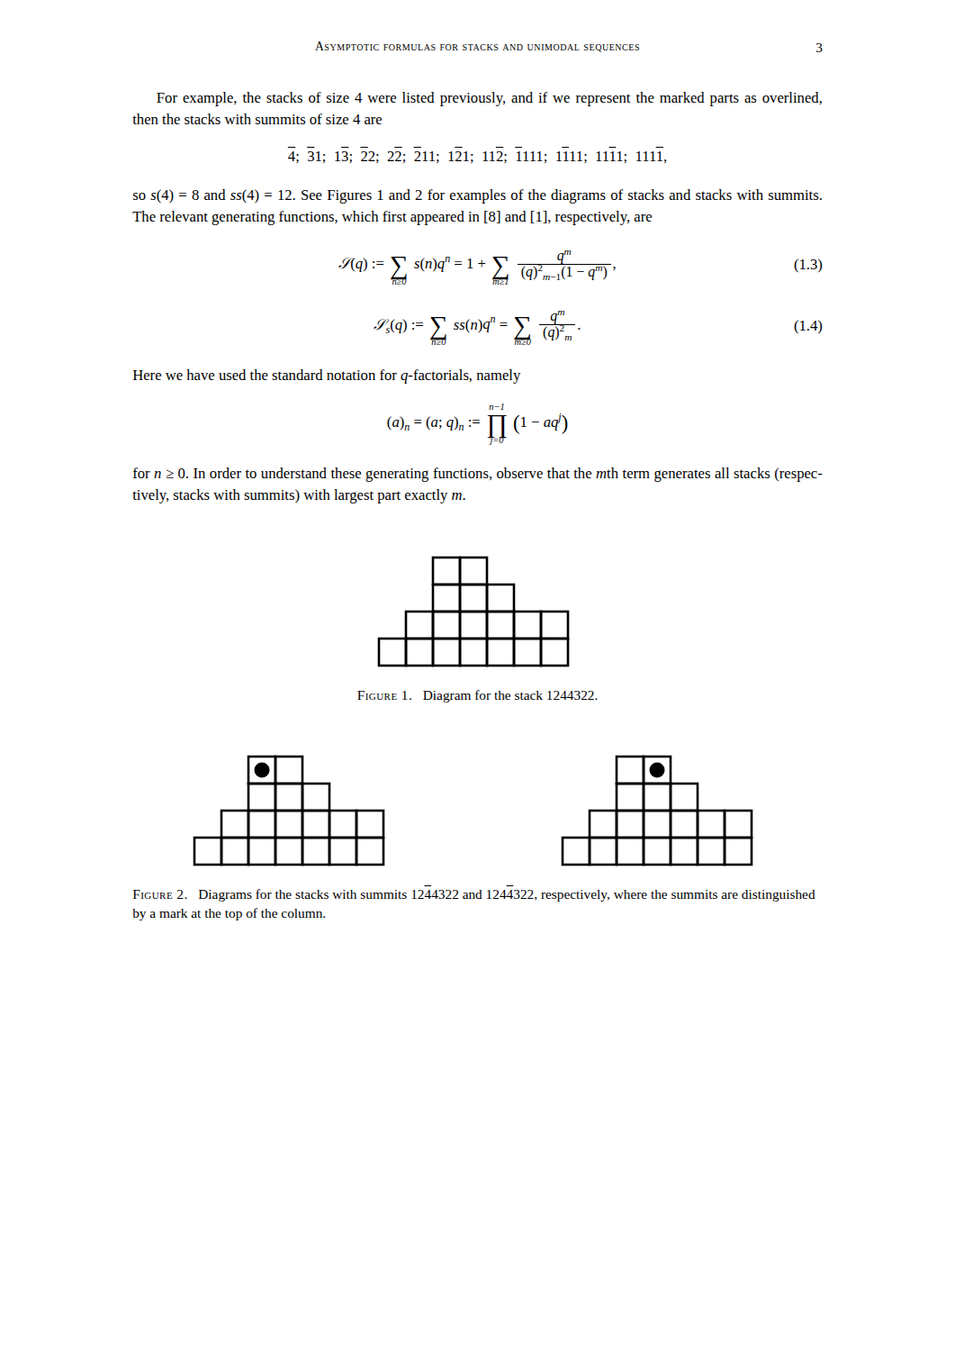Asymptotic formulas for stacks and unimodal sequences 3
For example, the stacks of size 4 were listed previously, and if we represent the marked parts as overlined, then the stacks with summits of size 4 are
4; 31; 13; 22; 22; 211; 121; 112; 1111; 1111; 1111; 1111,
so s(4) = 8 and ss(4) = 12. See Figures 1 and 2 for examples of the diagrams of stacks and stacks with summits. The relevant generating functions, which first appeared in [8] and [1], respectively, are
𝒮(q) := ∑n≥0 s(n)qn = 1 + ∑m≥1 qm(q)2m−1(1 − qm), (1.3)
𝒮s(q) := ∑n≥0 ss(n)qn = ∑m≥0 qm(q)2m. (1.4)
Here we have used the standard notation for q-factorials, namely
(a)n = (a; q)n := n−1∏j=0 (1 − aqj)
for n ≥ 0. In order to understand these generating functions, observe that the mth term generates all stacks (respectively, stacks with summits) with largest part exactly m.
Figure 1. Diagram for the stack 1244322.
Figure 2. Diagrams for the stacks with summits 1244322 and 1244322, respectively, where the summits are distinguished by a mark at the top of the column.